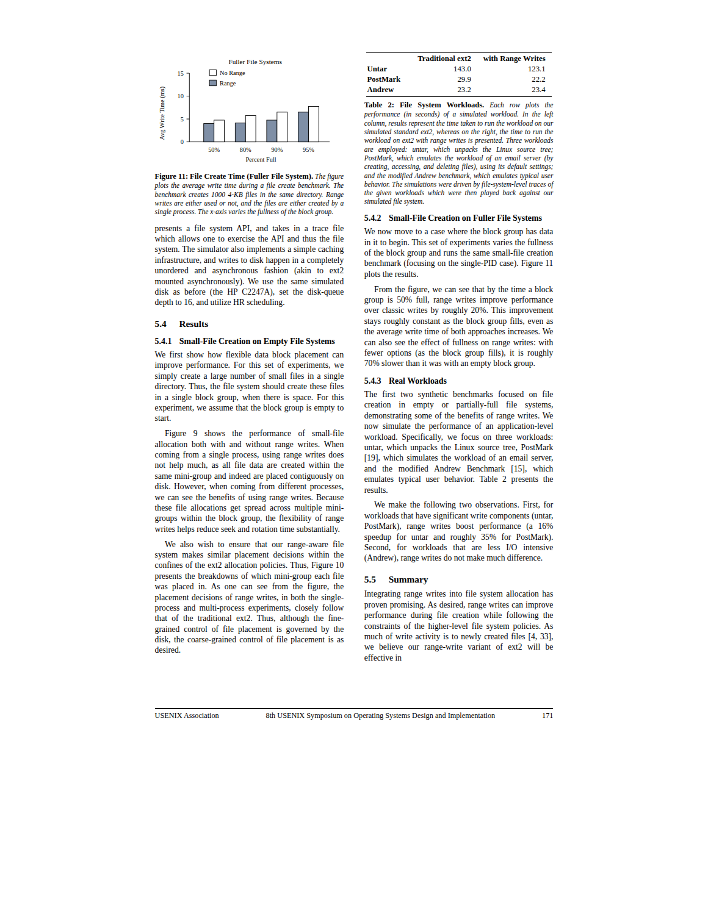Fuller File Systems No Range Range Avg Write Time (ms) 0 5 10 15 50% 80% 90% 95% Percent Full
Figure 11: File Create Time (Fuller File System). The figure plots the average write time during a file create benchmark. The benchmark creates 1000 4-KB files in the same directory. Range writes are either used or not, and the files are either created by a single process. The x-axis varies the fullness of the block group.
presents a file system API, and takes in a trace file which allows one to exercise the API and thus the file system. The simulator also implements a simple caching infrastructure, and writes to disk happen in a completely unordered and asynchronous fashion (akin to ext2 mounted asynchronously). We use the same simulated disk as before (the HP C2247A), set the disk-queue depth to 16, and utilize HR scheduling.
5.4 Results
5.4.1 Small-File Creation on Empty File Systems
We first show how flexible data block placement can improve performance. For this set of experiments, we simply create a large number of small files in a single directory. Thus, the file system should create these files in a single block group, when there is space. For this experiment, we assume that the block group is empty to start.
Figure 9 shows the performance of small-file allocation both with and without range writes. When coming from a single process, using range writes does not help much, as all file data are created within the same mini-group and indeed are placed contiguously on disk. However, when coming from different processes, we can see the benefits of using range writes. Because these file allocations get spread across multiple mini-groups within the block group, the flexibility of range writes helps reduce seek and rotation time substantially.
We also wish to ensure that our range-aware file system makes similar placement decisions within the confines of the ext2 allocation policies. Thus, Figure 10 presents the breakdowns of which mini-group each file was placed in. As one can see from the figure, the placement decisions of range writes, in both the single-process and multi-process experiments, closely follow that of the traditional ext2. Thus, although the fine-grained control of file placement is governed by the disk, the coarse-grained control of file placement is as desired.
| | Traditional ext2 | with Range Writes |
| --- | --- | --- |
| Untar | 143.0 | 123.1 |
| PostMark | 29.9 | 22.2 |
| Andrew | 23.2 | 23.4 |
Table 2: File System Workloads. Each row plots the performance (in seconds) of a simulated workload. In the left column, results represent the time taken to run the workload on our simulated standard ext2, whereas on the right, the time to run the workload on ext2 with range writes is presented. Three workloads are employed: untar, which unpacks the Linux source tree; PostMark, which emulates the workload of an email server (by creating, accessing, and deleting files), using its default settings; and the modified Andrew benchmark, which emulates typical user behavior. The simulations were driven by file-system-level traces of the given workloads which were then played back against our simulated file system.
5.4.2 Small-File Creation on Fuller File Systems
We now move to a case where the block group has data in it to begin. This set of experiments varies the fullness of the block group and runs the same small-file creation benchmark (focusing on the single-PID case). Figure 11 plots the results.
From the figure, we can see that by the time a block group is 50% full, range writes improve performance over classic writes by roughly 20%. This improvement stays roughly constant as the block group fills, even as the average write time of both approaches increases. We can also see the effect of fullness on range writes: with fewer options (as the block group fills), it is roughly 70% slower than it was with an empty block group.
5.4.3 Real Workloads
The first two synthetic benchmarks focused on file creation in empty or partially-full file systems, demonstrating some of the benefits of range writes. We now simulate the performance of an application-level workload. Specifically, we focus on three workloads: untar, which unpacks the Linux source tree, PostMark [19], which simulates the workload of an email server, and the modified Andrew Benchmark [15], which emulates typical user behavior. Table 2 presents the results.
We make the following two observations. First, for workloads that have significant write components (untar, PostMark), range writes boost performance (a 16% speedup for untar and roughly 35% for PostMark). Second, for workloads that are less I/O intensive (Andrew), range writes do not make much difference.
5.5 Summary
Integrating range writes into file system allocation has proven promising. As desired, range writes can improve performance during file creation while following the constraints of the higher-level file system policies. As much of write activity is to newly created files [4, 33], we believe our range-write variant of ext2 will be effective in
USENIX Association
8th USENIX Symposium on Operating Systems Design and Implementation
171